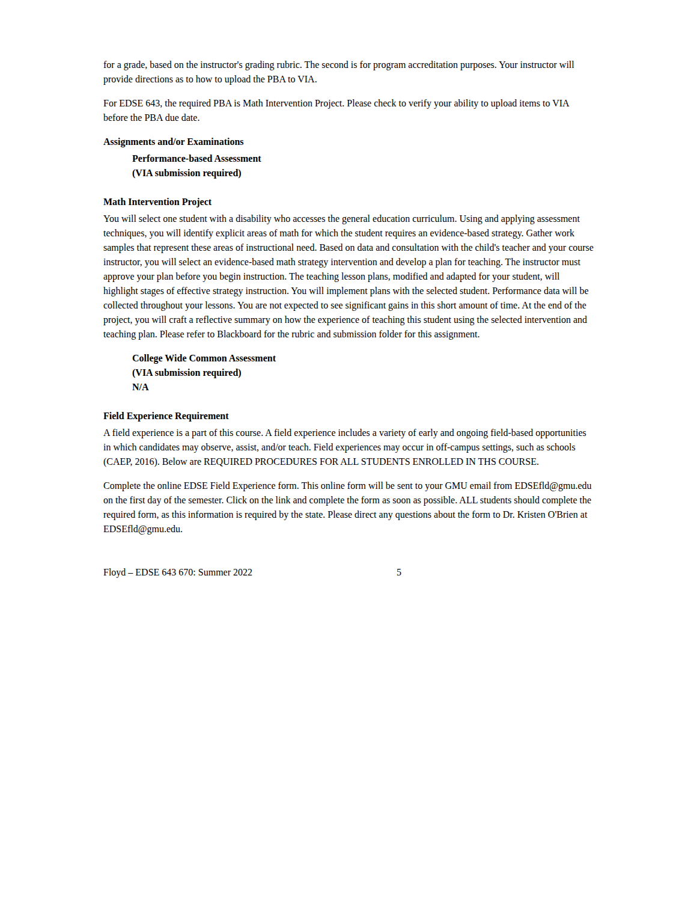for a grade, based on the instructor's grading rubric. The second is for program accreditation purposes. Your instructor will provide directions as to how to upload the PBA to VIA.
For EDSE 643, the required PBA is Math Intervention Project. Please check to verify your ability to upload items to VIA before the PBA due date.
Assignments and/or Examinations
Performance-based Assessment
(VIA submission required)
Math Intervention Project
You will select one student with a disability who accesses the general education curriculum. Using and applying assessment techniques, you will identify explicit areas of math for which the student requires an evidence-based strategy. Gather work samples that represent these areas of instructional need. Based on data and consultation with the child's teacher and your course instructor, you will select an evidence-based math strategy intervention and develop a plan for teaching. The instructor must approve your plan before you begin instruction. The teaching lesson plans, modified and adapted for your student, will highlight stages of effective strategy instruction. You will implement plans with the selected student. Performance data will be collected throughout your lessons. You are not expected to see significant gains in this short amount of time. At the end of the project, you will craft a reflective summary on how the experience of teaching this student using the selected intervention and teaching plan. Please refer to Blackboard for the rubric and submission folder for this assignment.
College Wide Common Assessment
(VIA submission required)
N/A
Field Experience Requirement
A field experience is a part of this course. A field experience includes a variety of early and ongoing field-based opportunities in which candidates may observe, assist, and/or teach. Field experiences may occur in off-campus settings, such as schools (CAEP, 2016). Below are REQUIRED PROCEDURES FOR ALL STUDENTS ENROLLED IN THS COURSE.
Complete the online EDSE Field Experience form. This online form will be sent to your GMU email from EDSEfld@gmu.edu on the first day of the semester. Click on the link and complete the form as soon as possible. ALL students should complete the required form, as this information is required by the state. Please direct any questions about the form to Dr. Kristen O'Brien at EDSEfld@gmu.edu.
Floyd – EDSE 643 670: Summer 2022 5